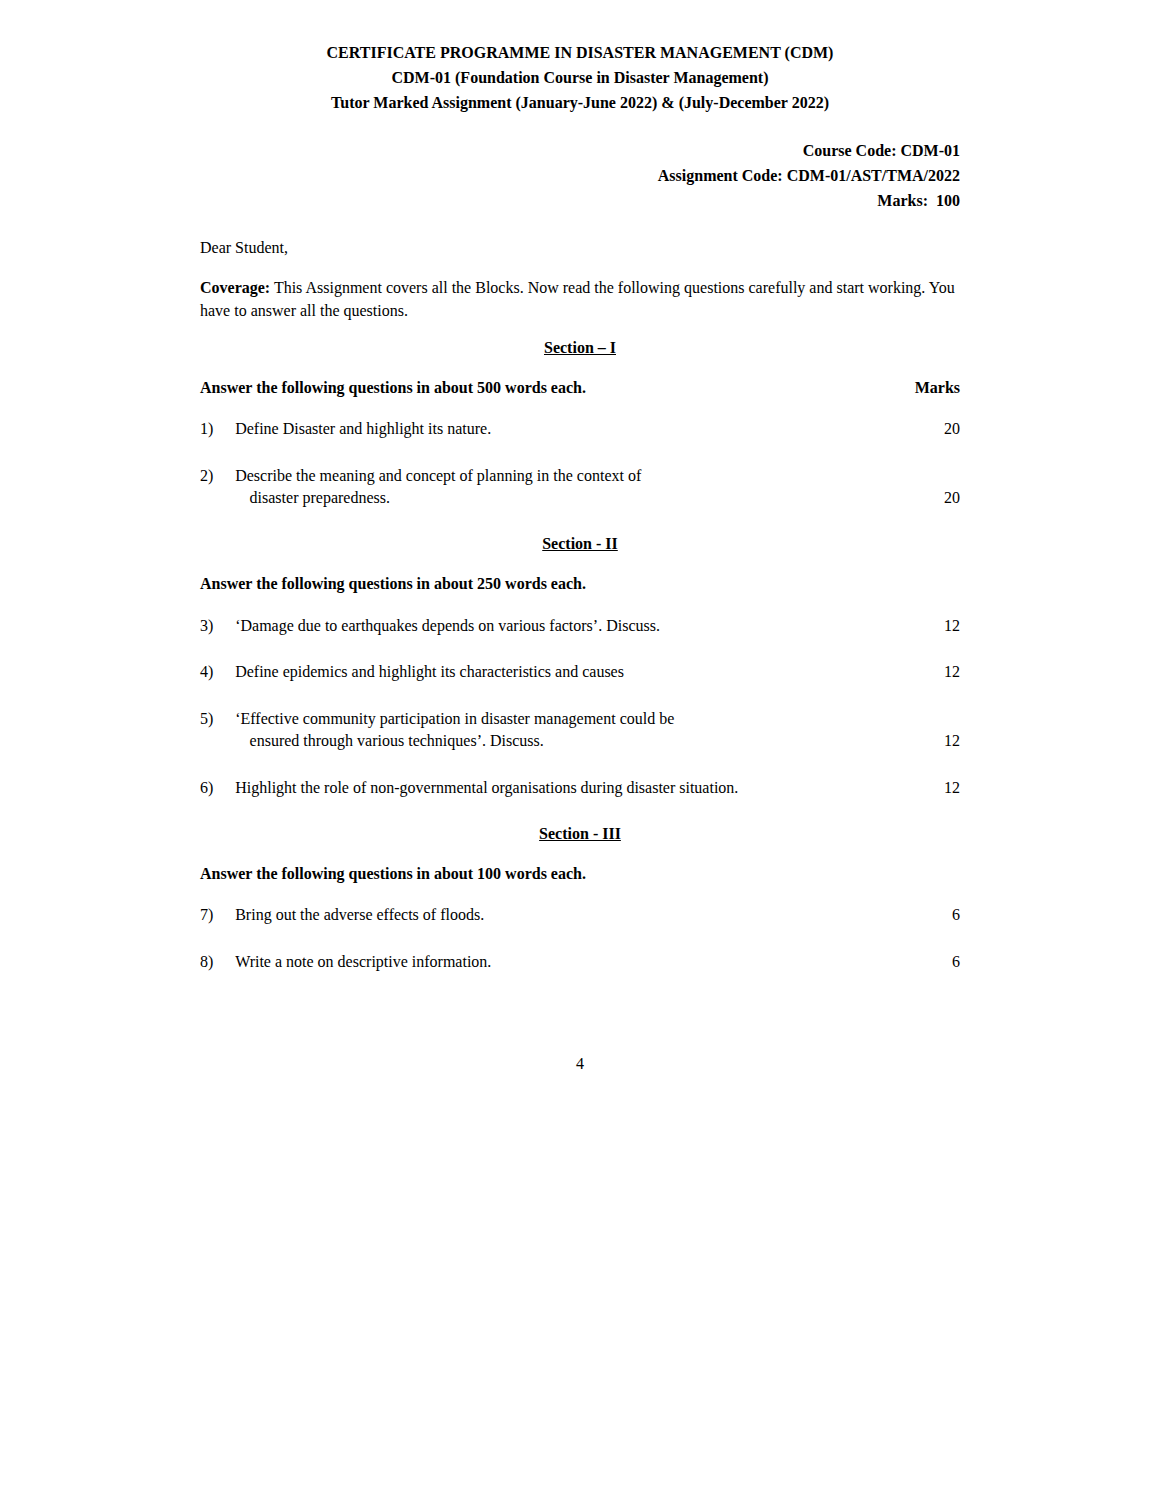CERTIFICATE PROGRAMME IN DISASTER MANAGEMENT (CDM)
CDM-01 (Foundation Course in Disaster Management)
Tutor Marked Assignment (January-June 2022) & (July-December 2022)
Course Code: CDM-01
Assignment Code: CDM-01/AST/TMA/2022
Marks: 100
Dear Student,
Coverage: This Assignment covers all the Blocks. Now read the following questions carefully and start working. You have to answer all the questions.
Section – I
Answer the following questions in about 500 words each. Marks
1) Define Disaster and highlight its nature. 20
2) Describe the meaning and concept of planning in the context of
disaster preparedness. 20
Section - II
Answer the following questions in about 250 words each.
3) ‘Damage due to earthquakes depends on various factors’. Discuss. 12
4) Define epidemics and highlight its characteristics and causes 12
5) ‘Effective community participation in disaster management could be
ensured through various techniques’. Discuss. 12
6) Highlight the role of non-governmental organisations during disaster situation. 12
Section - III
Answer the following questions in about 100 words each.
7) Bring out the adverse effects of floods. 6
8) Write a note on descriptive information. 6
4